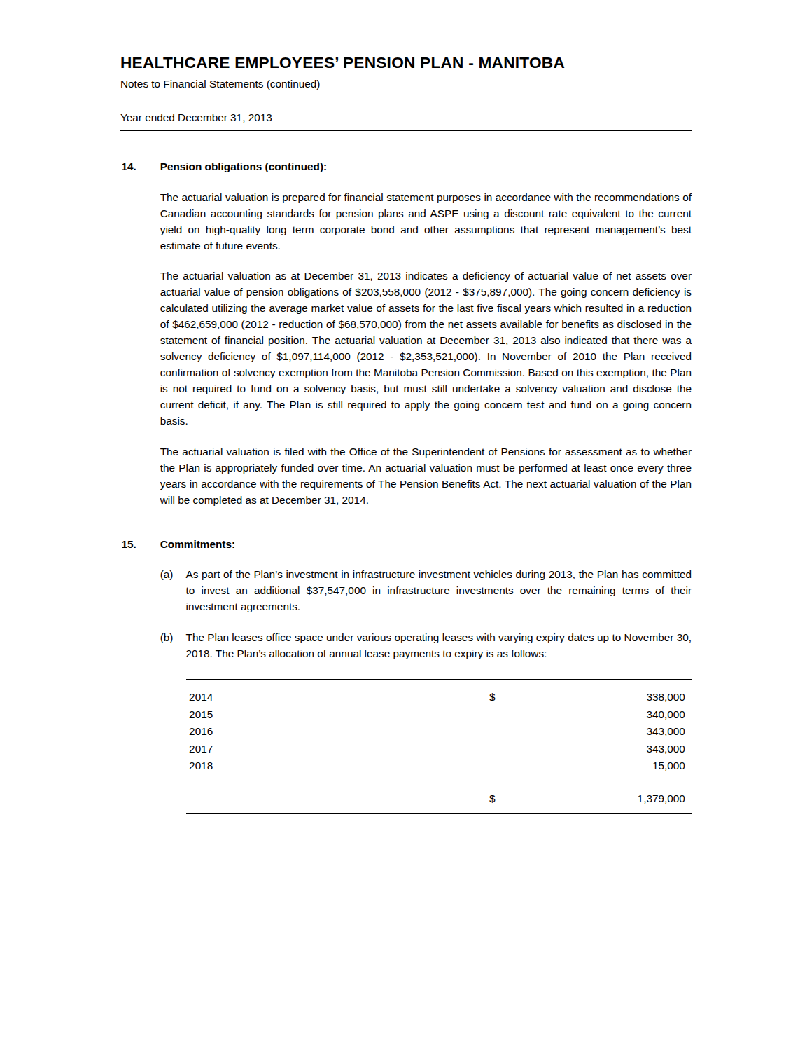HEALTHCARE EMPLOYEES’ PENSION PLAN - MANITOBA
Notes to Financial Statements (continued)
Year ended December 31, 2013
14.
Pension obligations (continued):
The actuarial valuation is prepared for financial statement purposes in accordance with the recommendations of Canadian accounting standards for pension plans and ASPE using a discount rate equivalent to the current yield on high-quality long term corporate bond and other assumptions that represent management’s best estimate of future events.
The actuarial valuation as at December 31, 2013 indicates a deficiency of actuarial value of net assets over actuarial value of pension obligations of $203,558,000 (2012 - $375,897,000). The going concern deficiency is calculated utilizing the average market value of assets for the last five fiscal years which resulted in a reduction of $462,659,000 (2012 - reduction of $68,570,000) from the net assets available for benefits as disclosed in the statement of financial position. The actuarial valuation at December 31, 2013 also indicated that there was a solvency deficiency of $1,097,114,000 (2012 - $2,353,521,000). In November of 2010 the Plan received confirmation of solvency exemption from the Manitoba Pension Commission. Based on this exemption, the Plan is not required to fund on a solvency basis, but must still undertake a solvency valuation and disclose the current deficit, if any. The Plan is still required to apply the going concern test and fund on a going concern basis.
The actuarial valuation is filed with the Office of the Superintendent of Pensions for assessment as to whether the Plan is appropriately funded over time. An actuarial valuation must be performed at least once every three years in accordance with the requirements of The Pension Benefits Act. The next actuarial valuation of the Plan will be completed as at December 31, 2014.
15.
Commitments:
(a) As part of the Plan’s investment in infrastructure investment vehicles during 2013, the Plan has committed to invest an additional $37,547,000 in infrastructure investments over the remaining terms of their investment agreements.
(b) The Plan leases office space under various operating leases with varying expiry dates up to November 30, 2018. The Plan’s allocation of annual lease payments to expiry is as follows:
| 2014 | $ | 338,000 |
| 2015 | | 340,000 |
| 2016 | | 343,000 |
| 2017 | | 343,000 |
| 2018 | | 15,000 |
| | $ | 1,379,000 |